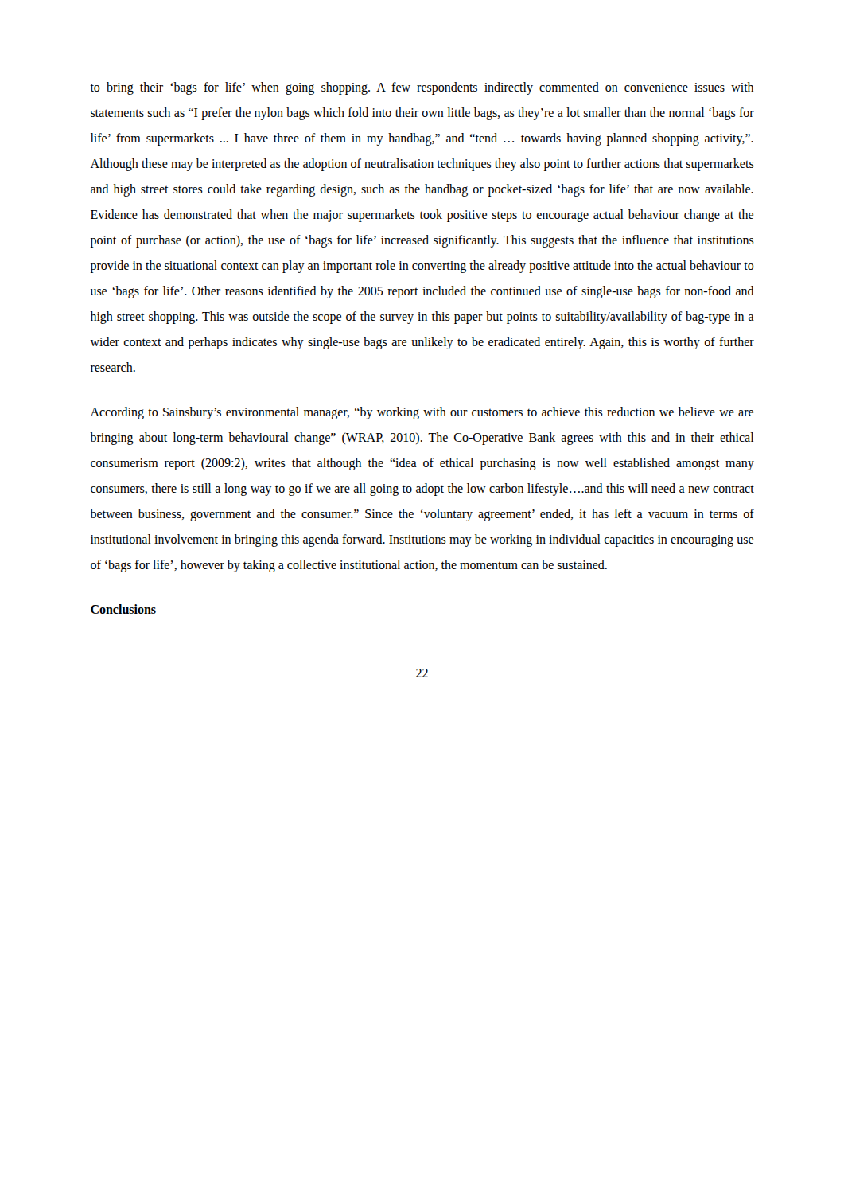to bring their ‘bags for life’ when going shopping. A few respondents indirectly commented on convenience issues with statements such as “I prefer the nylon bags which fold into their own little bags, as they’re a lot smaller than the normal ‘bags for life’ from supermarkets ... I have three of them in my handbag,” and “tend … towards having planned shopping activity,”. Although these may be interpreted as the adoption of neutralisation techniques they also point to further actions that supermarkets and high street stores could take regarding design, such as the handbag or pocket-sized ‘bags for life’ that are now available. Evidence has demonstrated that when the major supermarkets took positive steps to encourage actual behaviour change at the point of purchase (or action), the use of ‘bags for life’ increased significantly. This suggests that the influence that institutions provide in the situational context can play an important role in converting the already positive attitude into the actual behaviour to use ‘bags for life’. Other reasons identified by the 2005 report included the continued use of single-use bags for non-food and high street shopping. This was outside the scope of the survey in this paper but points to suitability/availability of bag-type in a wider context and perhaps indicates why single-use bags are unlikely to be eradicated entirely. Again, this is worthy of further research.
According to Sainsbury’s environmental manager, “by working with our customers to achieve this reduction we believe we are bringing about long-term behavioural change” (WRAP, 2010). The Co-Operative Bank agrees with this and in their ethical consumerism report (2009:2), writes that although the “idea of ethical purchasing is now well established amongst many consumers, there is still a long way to go if we are all going to adopt the low carbon lifestyle….and this will need a new contract between business, government and the consumer.” Since the ‘voluntary agreement’ ended, it has left a vacuum in terms of institutional involvement in bringing this agenda forward. Institutions may be working in individual capacities in encouraging use of ‘bags for life’, however by taking a collective institutional action, the momentum can be sustained.
Conclusions
22